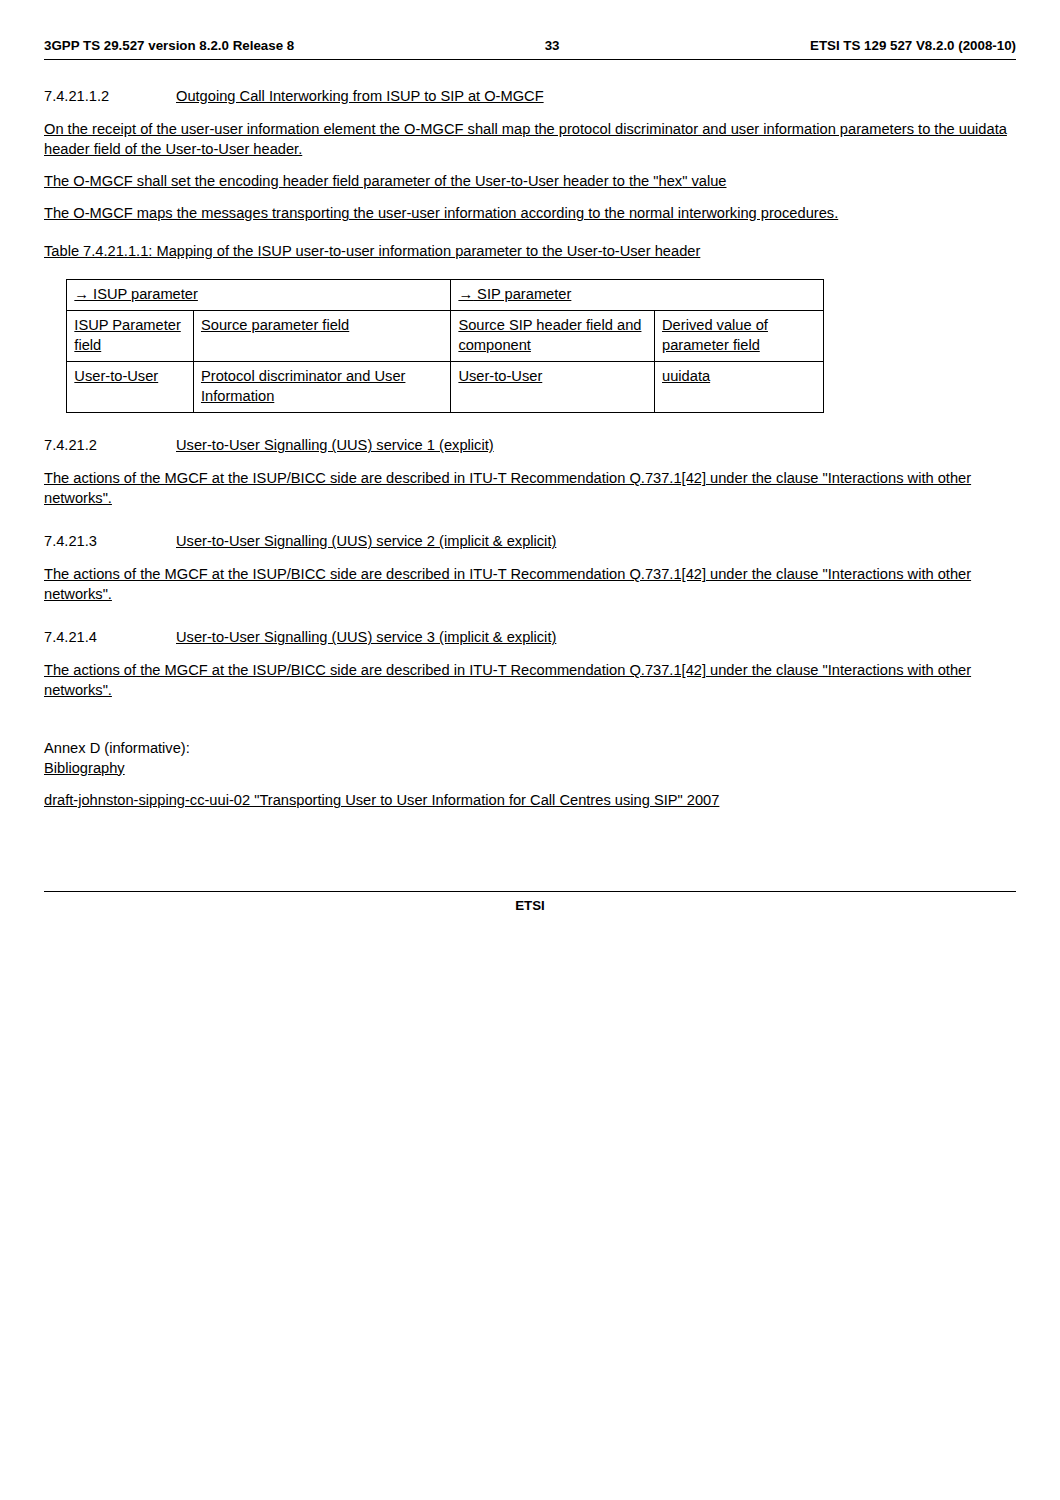3GPP TS 29.527 version 8.2.0 Release 8 33 ETSI TS 129 527 V8.2.0 (2008-10)
7.4.21.1.2 Outgoing Call Interworking from ISUP to SIP at O-MGCF
On the receipt of the user-user information element the O-MGCF shall map the protocol discriminator and user information parameters to the uuidata header field of the User-to-User header.
The O-MGCF shall set the encoding header field parameter of the User-to-User header to the "hex" value
The O-MGCF maps the messages transporting the user-user information according to the normal interworking procedures.
Table 7.4.21.1.1: Mapping of the ISUP user-to-user information parameter to the User-to-User header
| → ISUP parameter | → SIP parameter |
| ISUP Parameter field | Source parameter field | Source SIP header field and component | Derived value of parameter field |
| User-to-User | Protocol discriminator and User Information | User-to-User | uuidata |
7.4.21.2 User-to-User Signalling (UUS) service 1 (explicit)
The actions of the MGCF at the ISUP/BICC side are described in ITU-T Recommendation Q.737.1[42] under the clause "Interactions with other networks".
7.4.21.3 User-to-User Signalling (UUS) service 2 (implicit & explicit)
The actions of the MGCF at the ISUP/BICC side are described in ITU-T Recommendation Q.737.1[42] under the clause "Interactions with other networks".
7.4.21.4 User-to-User Signalling (UUS) service 3 (implicit & explicit)
The actions of the MGCF at the ISUP/BICC side are described in ITU-T Recommendation Q.737.1[42] under the clause "Interactions with other networks".
Annex D (informative): Bibliography
draft-johnston-sipping-cc-uui-02 "Transporting User to User Information for Call Centres using SIP" 2007
ETSI